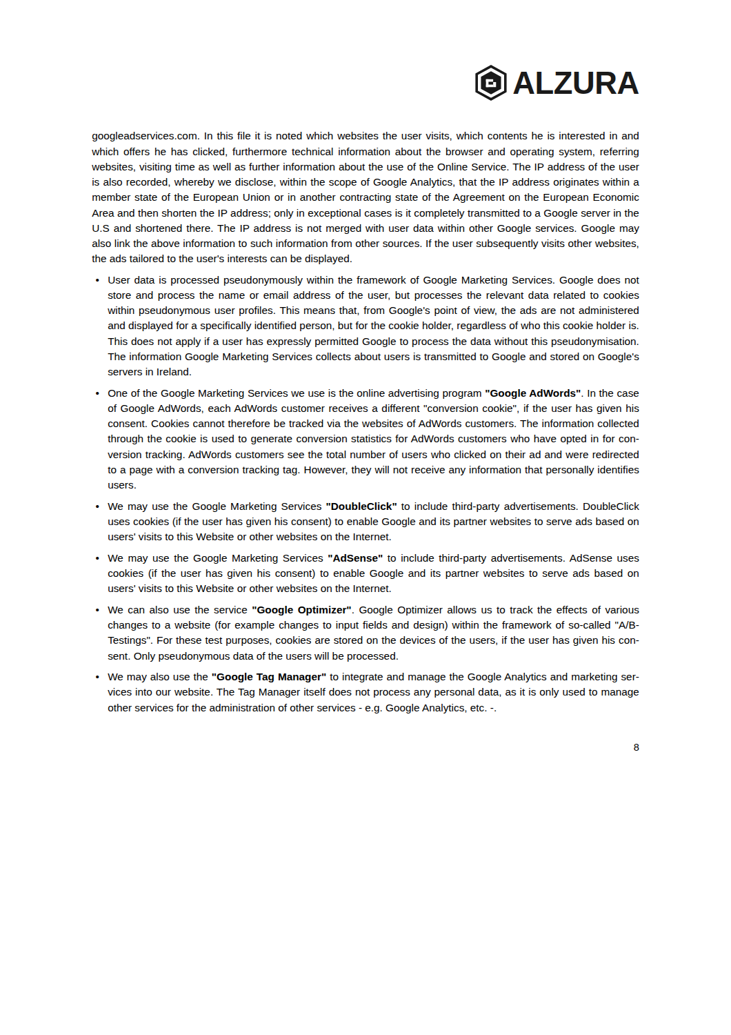ALZURA
googleadservices.com. In this file it is noted which websites the user visits, which contents he is interested in and which offers he has clicked, furthermore technical information about the browser and operating system, referring websites, visiting time as well as further information about the use of the Online Service. The IP address of the user is also recorded, whereby we disclose, within the scope of Google Analytics, that the IP address originates within a member state of the European Union or in another contracting state of the Agreement on the European Economic Area and then shorten the IP address; only in exceptional cases is it completely transmitted to a Google server in the U.S and shortened there. The IP address is not merged with user data within other Google services. Google may also link the above information to such information from other sources. If the user subsequently visits other websites, the ads tailored to the user's interests can be displayed.
User data is processed pseudonymously within the framework of Google Marketing Services. Google does not store and process the name or email address of the user, but processes the relevant data related to cookies within pseudonymous user profiles. This means that, from Google's point of view, the ads are not administered and displayed for a specifically identified person, but for the cookie holder, regardless of who this cookie holder is. This does not apply if a user has expressly permitted Google to process the data without this pseudonymisation. The information Google Marketing Services collects about users is transmitted to Google and stored on Google's servers in Ireland.
One of the Google Marketing Services we use is the online advertising program "Google AdWords". In the case of Google AdWords, each AdWords customer receives a different "conversion cookie", if the user has given his consent. Cookies cannot therefore be tracked via the websites of AdWords customers. The information collected through the cookie is used to generate conversion statistics for AdWords customers who have opted in for conversion tracking. AdWords customers see the total number of users who clicked on their ad and were redirected to a page with a conversion tracking tag. However, they will not receive any information that personally identifies users.
We may use the Google Marketing Services "DoubleClick" to include third-party advertisements. DoubleClick uses cookies (if the user has given his consent) to enable Google and its partner websites to serve ads based on users' visits to this Website or other websites on the Internet.
We may use the Google Marketing Services "AdSense" to include third-party advertisements. AdSense uses cookies (if the user has given his consent) to enable Google and its partner websites to serve ads based on users' visits to this Website or other websites on the Internet.
We can also use the service "Google Optimizer". Google Optimizer allows us to track the effects of various changes to a website (for example changes to input fields and design) within the framework of so-called "A/B-Testings". For these test purposes, cookies are stored on the devices of the users, if the user has given his consent. Only pseudonymous data of the users will be processed.
We may also use the "Google Tag Manager" to integrate and manage the Google Analytics and marketing services into our website. The Tag Manager itself does not process any personal data, as it is only used to manage other services for the administration of other services - e.g. Google Analytics, etc. -.
8